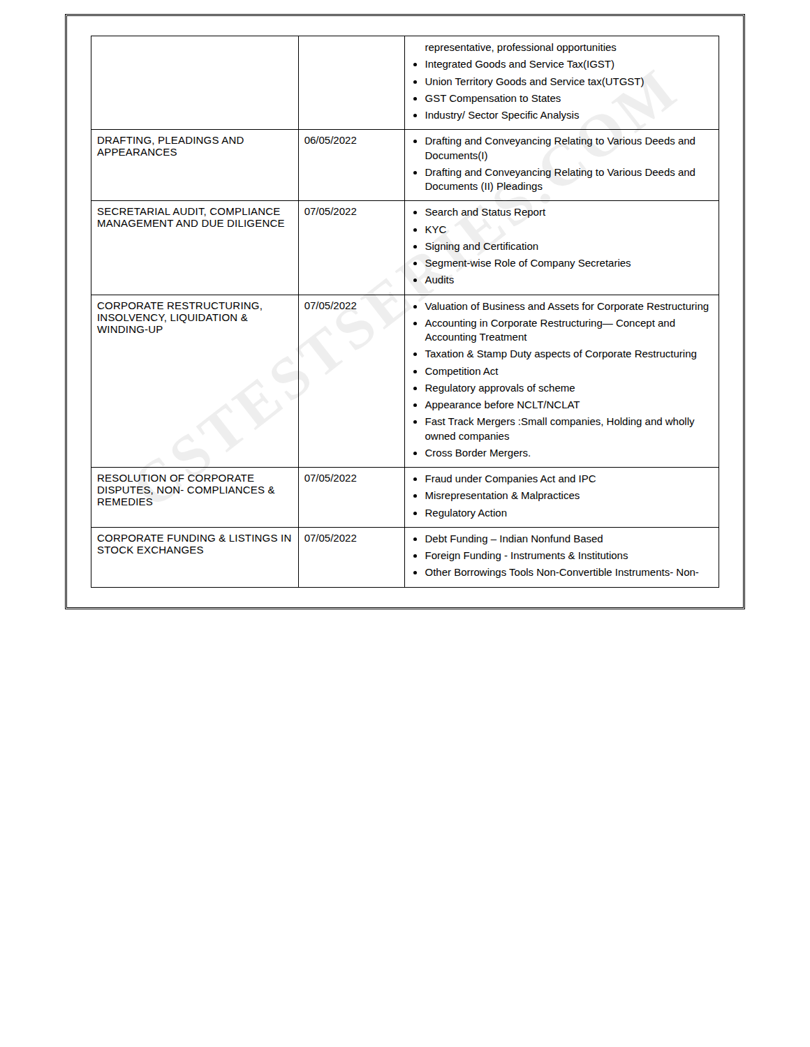CSTESTSERIES.COM
| | | representative, professional opportunities Integrated Goods and Service Tax(IGST) Union Territory Goods and Service tax(UTGST) GST Compensation to States Industry/ Sector Specific Analysis |
| DRAFTING, PLEADINGS AND APPEARANCES | 06/05/2022 | Drafting and Conveyancing Relating to Various Deeds and Documents(I) Drafting and Conveyancing Relating to Various Deeds and Documents (II) Pleadings |
| SECRETARIAL AUDIT, COMPLIANCE MANAGEMENT AND DUE DILIGENCE | 07/05/2022 | Search and Status Report KYC Signing and Certification Segment-wise Role of Company Secretaries Audits |
| CORPORATE RESTRUCTURING, INSOLVENCY, LIQUIDATION & WINDING-UP | 07/05/2022 | Valuation of Business and Assets for Corporate Restructuring Accounting in Corporate Restructuring— Concept and Accounting Treatment Taxation & Stamp Duty aspects of Corporate Restructuring Competition Act Regulatory approvals of scheme Appearance before NCLT/NCLAT Fast Track Mergers :Small companies, Holding and wholly owned companies Cross Border Mergers. |
| RESOLUTION OF CORPORATE DISPUTES, NON- COMPLIANCES & REMEDIES | 07/05/2022 | Fraud under Companies Act and IPC Misrepresentation & Malpractices Regulatory Action |
| CORPORATE FUNDING & LISTINGS IN STOCK EXCHANGES | 07/05/2022 | Debt Funding – Indian Nonfund Based Foreign Funding - Instruments & Institutions Other Borrowings Tools Non-Convertible Instruments- Non- |